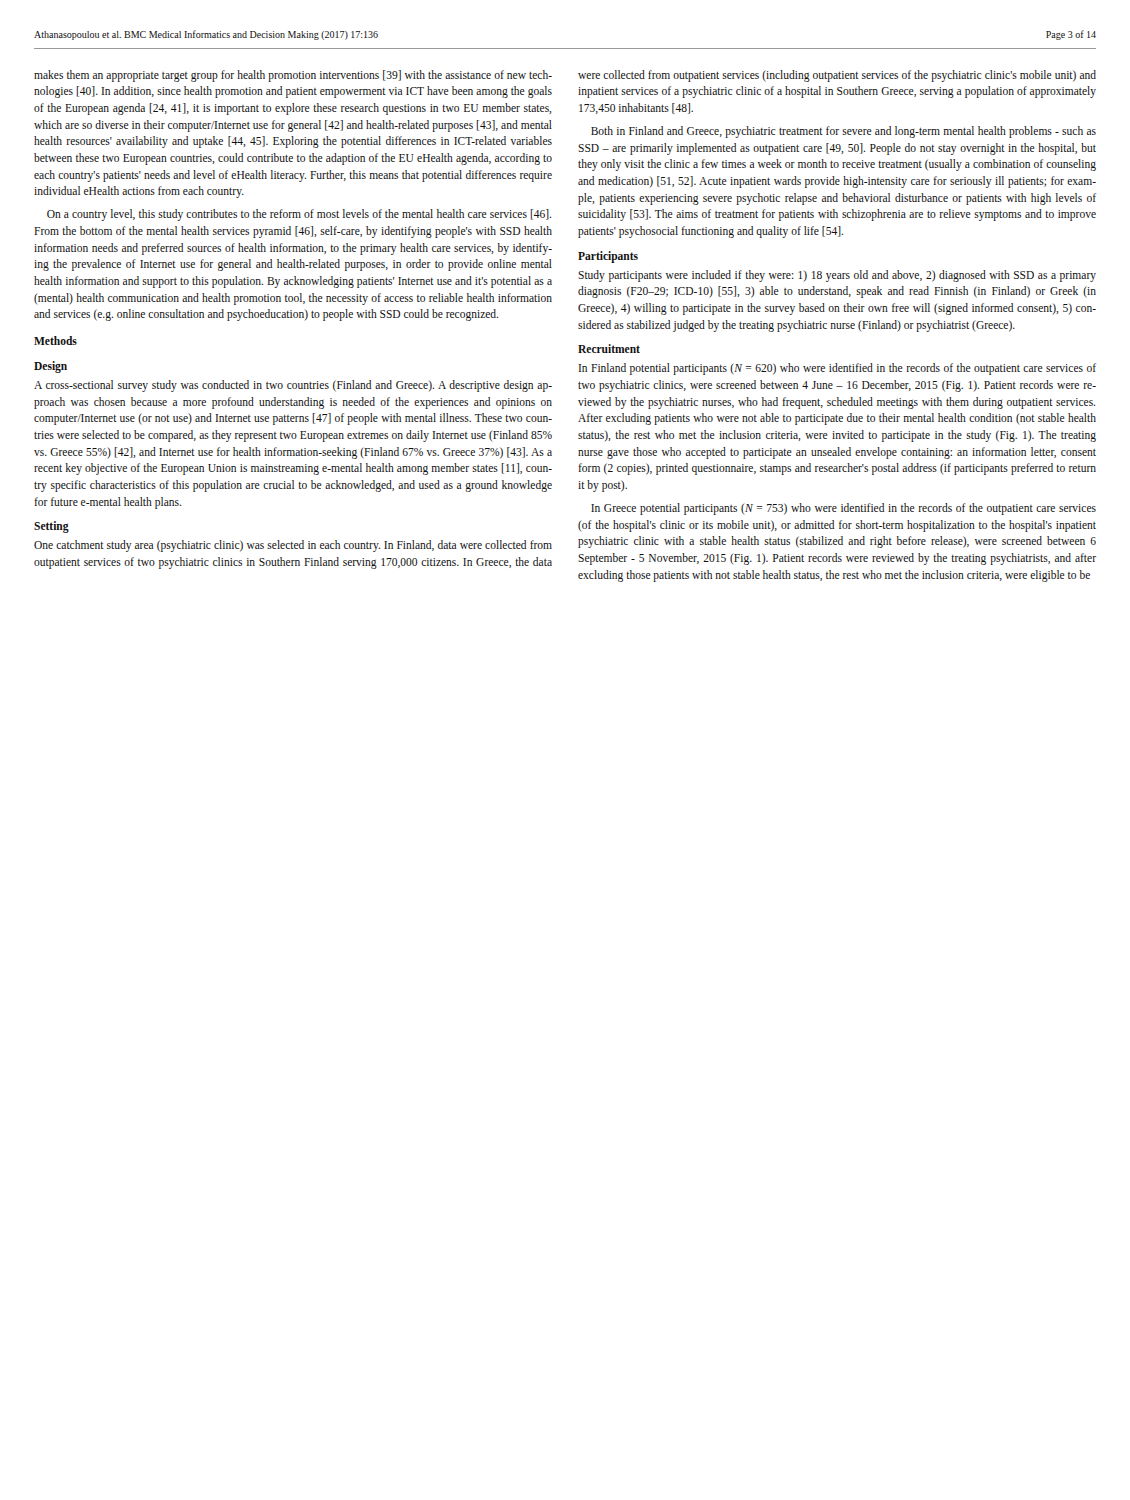Athanasopoulou et al. BMC Medical Informatics and Decision Making (2017) 17:136 Page 3 of 14
makes them an appropriate target group for health promotion interventions [39] with the assistance of new technologies [40]. In addition, since health promotion and patient empowerment via ICT have been among the goals of the European agenda [24, 41], it is important to explore these research questions in two EU member states, which are so diverse in their computer/Internet use for general [42] and health-related purposes [43], and mental health resources' availability and uptake [44, 45]. Exploring the potential differences in ICT-related variables between these two European countries, could contribute to the adaption of the EU eHealth agenda, according to each country's patients' needs and level of eHealth literacy. Further, this means that potential differences require individual eHealth actions from each country.
On a country level, this study contributes to the reform of most levels of the mental health care services [46]. From the bottom of the mental health services pyramid [46], self-care, by identifying people's with SSD health information needs and preferred sources of health information, to the primary health care services, by identifying the prevalence of Internet use for general and health-related purposes, in order to provide online mental health information and support to this population. By acknowledging patients' Internet use and it's potential as a (mental) health communication and health promotion tool, the necessity of access to reliable health information and services (e.g. online consultation and psychoeducation) to people with SSD could be recognized.
Methods
Design
A cross-sectional survey study was conducted in two countries (Finland and Greece). A descriptive design approach was chosen because a more profound understanding is needed of the experiences and opinions on computer/Internet use (or not use) and Internet use patterns [47] of people with mental illness. These two countries were selected to be compared, as they represent two European extremes on daily Internet use (Finland 85% vs. Greece 55%) [42], and Internet use for health information-seeking (Finland 67% vs. Greece 37%) [43]. As a recent key objective of the European Union is mainstreaming e-mental health among member states [11], country specific characteristics of this population are crucial to be acknowledged, and used as a ground knowledge for future e-mental health plans.
Setting
One catchment study area (psychiatric clinic) was selected in each country. In Finland, data were collected from outpatient services of two psychiatric clinics in Southern Finland serving 170,000 citizens. In Greece, the data were collected from outpatient services (including outpatient services of the psychiatric clinic's mobile unit) and inpatient services of a psychiatric clinic of a hospital in Southern Greece, serving a population of approximately 173,450 inhabitants [48].
Both in Finland and Greece, psychiatric treatment for severe and long-term mental health problems - such as SSD – are primarily implemented as outpatient care [49, 50]. People do not stay overnight in the hospital, but they only visit the clinic a few times a week or month to receive treatment (usually a combination of counseling and medication) [51, 52]. Acute inpatient wards provide high-intensity care for seriously ill patients; for example, patients experiencing severe psychotic relapse and behavioral disturbance or patients with high levels of suicidality [53]. The aims of treatment for patients with schizophrenia are to relieve symptoms and to improve patients' psychosocial functioning and quality of life [54].
Participants
Study participants were included if they were: 1) 18 years old and above, 2) diagnosed with SSD as a primary diagnosis (F20–29; ICD-10) [55], 3) able to understand, speak and read Finnish (in Finland) or Greek (in Greece), 4) willing to participate in the survey based on their own free will (signed informed consent), 5) considered as stabilized judged by the treating psychiatric nurse (Finland) or psychiatrist (Greece).
Recruitment
In Finland potential participants (N = 620) who were identified in the records of the outpatient care services of two psychiatric clinics, were screened between 4 June – 16 December, 2015 (Fig. 1). Patient records were reviewed by the psychiatric nurses, who had frequent, scheduled meetings with them during outpatient services. After excluding patients who were not able to participate due to their mental health condition (not stable health status), the rest who met the inclusion criteria, were invited to participate in the study (Fig. 1). The treating nurse gave those who accepted to participate an unsealed envelope containing: an information letter, consent form (2 copies), printed questionnaire, stamps and researcher's postal address (if participants preferred to return it by post).
In Greece potential participants (N = 753) who were identified in the records of the outpatient care services (of the hospital's clinic or its mobile unit), or admitted for short-term hospitalization to the hospital's inpatient psychiatric clinic with a stable health status (stabilized and right before release), were screened between 6 September - 5 November, 2015 (Fig. 1). Patient records were reviewed by the treating psychiatrists, and after excluding those patients with not stable health status, the rest who met the inclusion criteria, were eligible to be